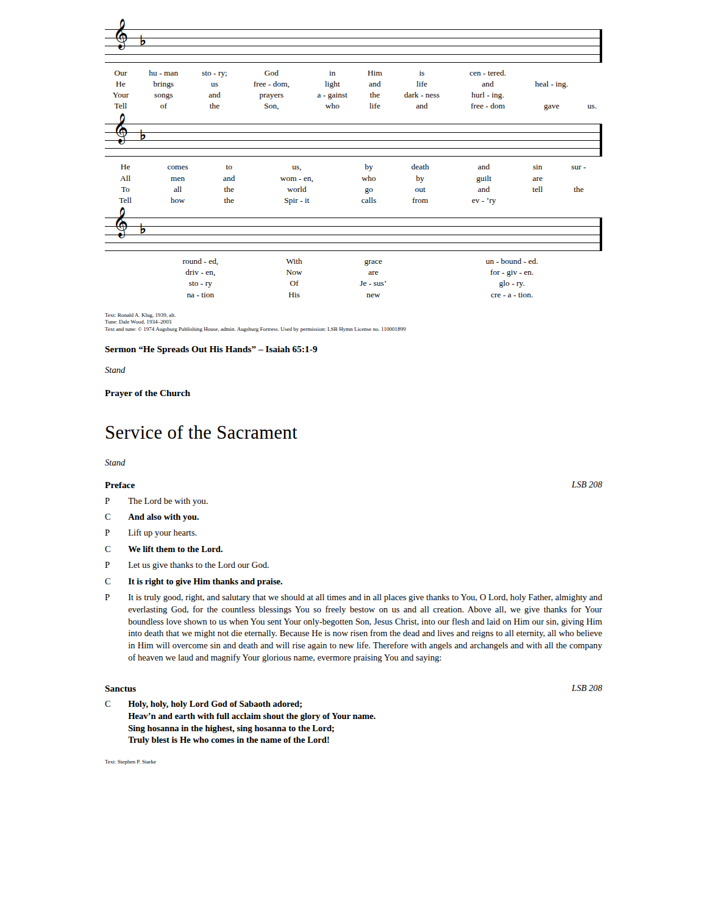𝄞 ♭
| Our | hu - man | sto - ry; | God | in | Him | is | cen - tered. |
| He | brings | us | free - dom, | light | and | life | and | heal - ing. |
| Your | songs | and | prayers | a - gainst | the | dark - ness | hurl - ing. |
| Tell | of | the | Son, | who | life | and | free - dom | gave | us. |
𝄞 ♭
| He | comes | to | us, | by | death | and | sin | sur - |
| All | men | and | wom - en, | who | by | guilt | are |
| To | all | the | world | go | out | and | tell | the |
| Tell | how | the | Spir - it | calls | from | ev - ’ry |
𝄞 ♭
| | round - ed, | With | grace | un - bound - ed. |
| | driv - en, | Now | are | for - giv - en. |
| | sto - ry | Of | Je - sus’ | glo - ry. |
| | na - tion | His | new | cre - a - tion. |
Text: Ronald A. Klug, 1939, alt.
Tune: Dale Wood, 1934–2003
Text and tune: © 1974 Augsburg Publishing House, admin. Augsburg Fortress. Used by permission: LSB Hymn License no. 110001899
Sermon “He Spreads Out His Hands” – Isaiah 65:1-9
Stand
Prayer of the Church
Service of the Sacrament
Stand
Preface LSB 208
P
The Lord be with you.
C
And also with you.
P
Lift up your hearts.
C
We lift them to the Lord.
P
Let us give thanks to the Lord our God.
C
It is right to give Him thanks and praise.
P
It is truly good, right, and salutary that we should at all times and in all places give thanks to You, O Lord, holy Father, almighty and everlasting God, for the countless blessings You so freely bestow on us and all creation. Above all, we give thanks for Your boundless love shown to us when You sent Your only-begotten Son, Jesus Christ, into our flesh and laid on Him our sin, giving Him into death that we might not die eternally. Because He is now risen from the dead and lives and reigns to all eternity, all who believe in Him will overcome sin and death and will rise again to new life. Therefore with angels and archangels and with all the company of heaven we laud and magnify Your glorious name, evermore praising You and saying:
Sanctus LSB 208
C
Holy, holy, holy Lord God of Sabaoth adored;
Heav’n and earth with full acclaim shout the glory of Your name.
Sing hosanna in the highest, sing hosanna to the Lord;
Truly blest is He who comes in the name of the Lord!
Text: Stephen P. Starke